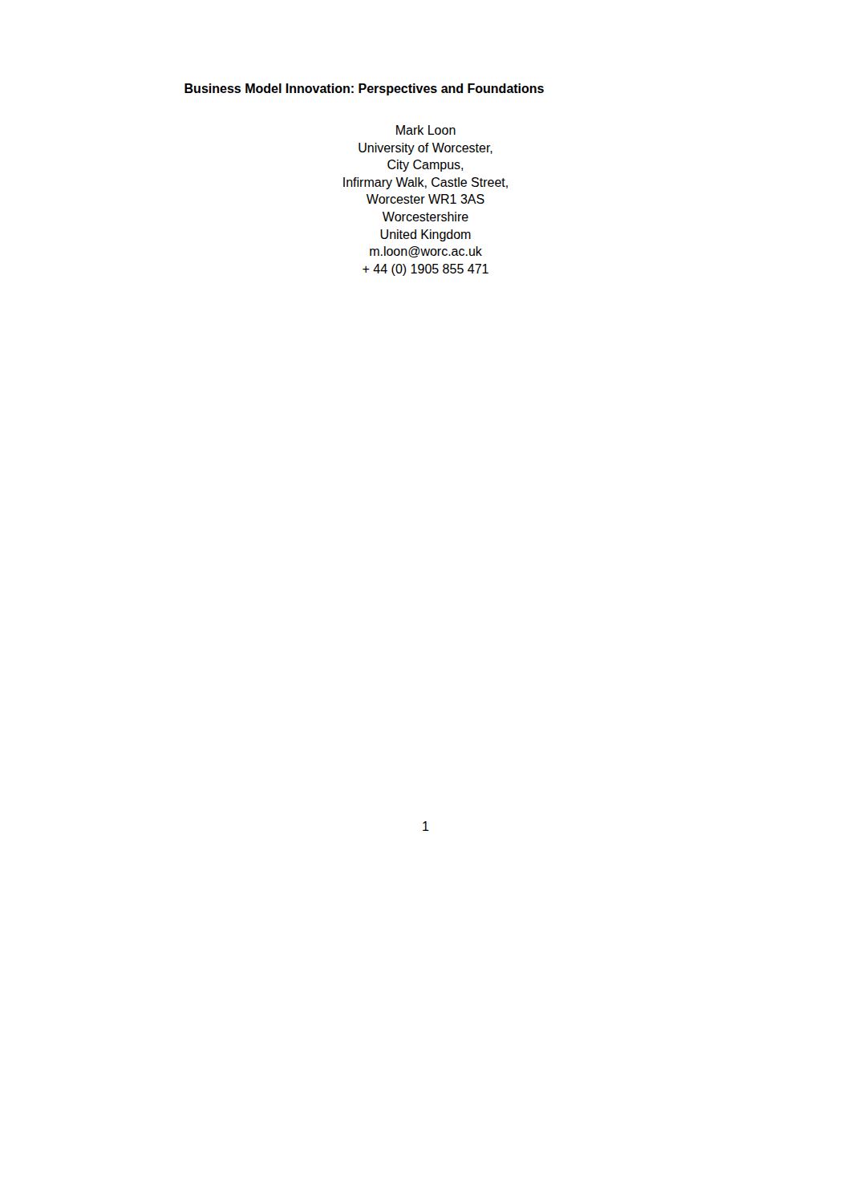Business Model Innovation: Perspectives and Foundations
Mark Loon
University of Worcester,
City Campus,
Infirmary Walk, Castle Street,
Worcester WR1 3AS
Worcestershire
United Kingdom
m.loon@worc.ac.uk
+ 44 (0) 1905 855 471
1